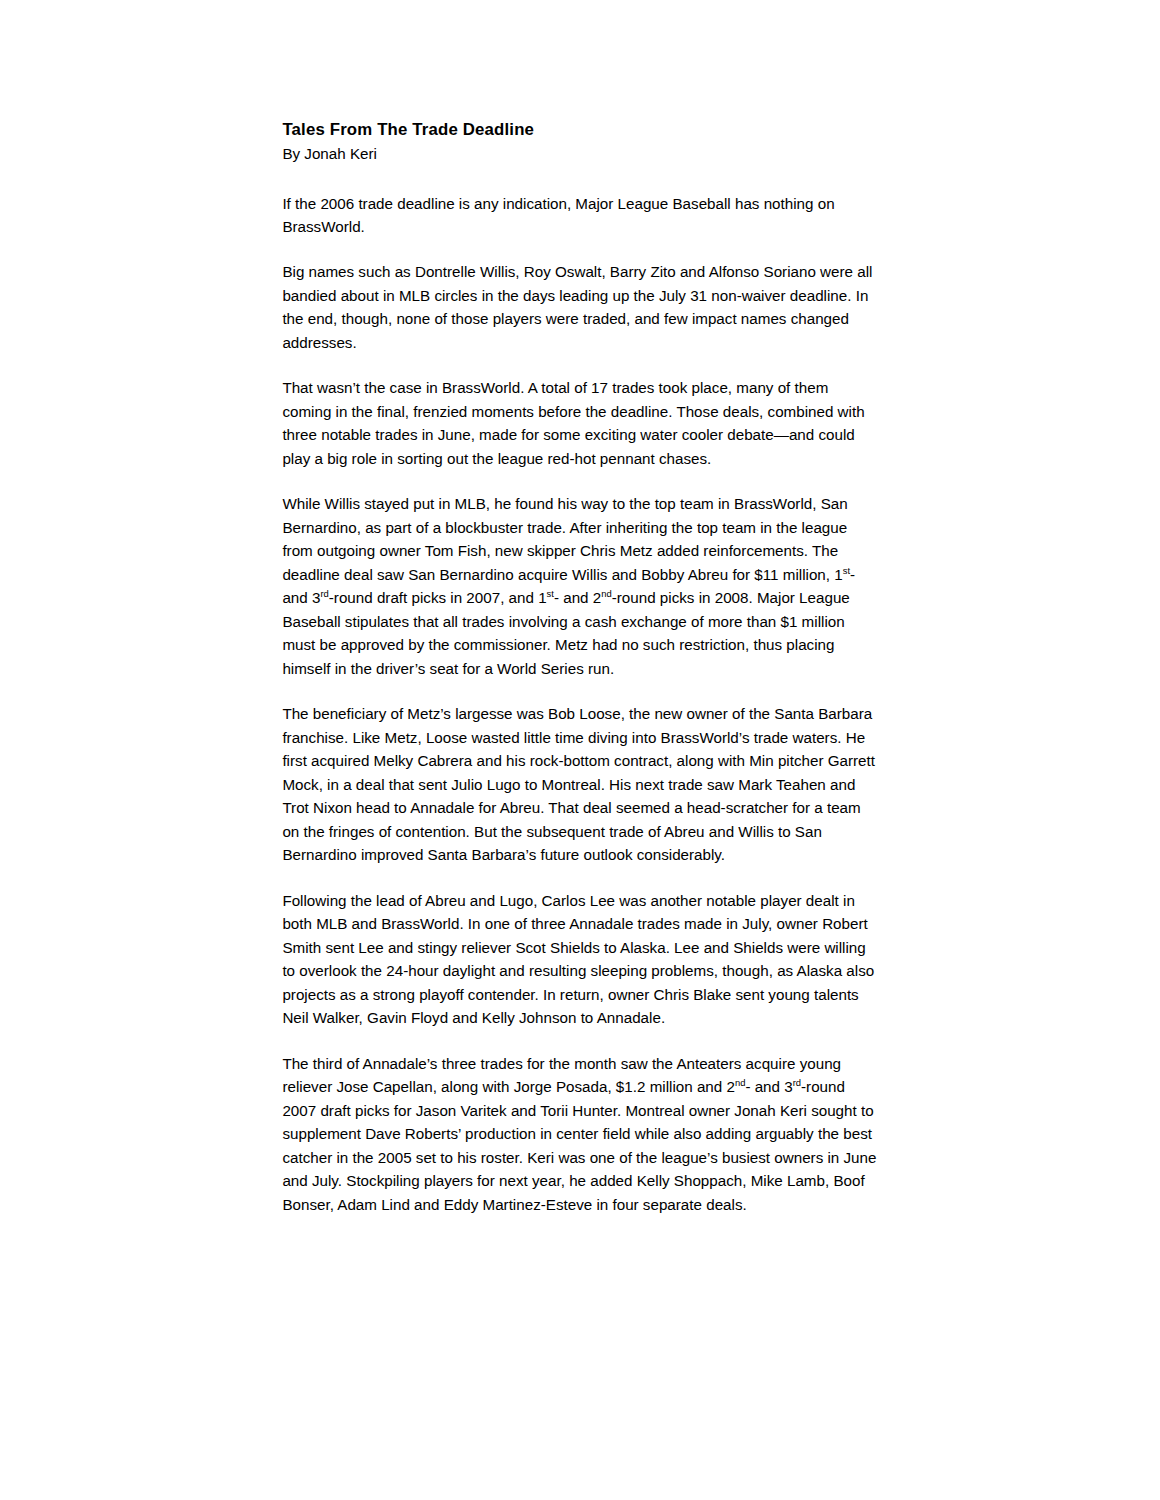Tales From The Trade Deadline
By Jonah Keri
If the 2006 trade deadline is any indication, Major League Baseball has nothing on BrassWorld.
Big names such as Dontrelle Willis, Roy Oswalt, Barry Zito and Alfonso Soriano were all bandied about in MLB circles in the days leading up the July 31 non-waiver deadline. In the end, though, none of those players were traded, and few impact names changed addresses.
That wasn’t the case in BrassWorld. A total of 17 trades took place, many of them coming in the final, frenzied moments before the deadline. Those deals, combined with three notable trades in June, made for some exciting water cooler debate—and could play a big role in sorting out the league red-hot pennant chases.
While Willis stayed put in MLB, he found his way to the top team in BrassWorld, San Bernardino, as part of a blockbuster trade. After inheriting the top team in the league from outgoing owner Tom Fish, new skipper Chris Metz added reinforcements. The deadline deal saw San Bernardino acquire Willis and Bobby Abreu for $11 million, 1st- and 3rd-round draft picks in 2007, and 1st- and 2nd-round picks in 2008. Major League Baseball stipulates that all trades involving a cash exchange of more than $1 million must be approved by the commissioner. Metz had no such restriction, thus placing himself in the driver’s seat for a World Series run.
The beneficiary of Metz’s largesse was Bob Loose, the new owner of the Santa Barbara franchise. Like Metz, Loose wasted little time diving into BrassWorld’s trade waters. He first acquired Melky Cabrera and his rock-bottom contract, along with Min pitcher Garrett Mock, in a deal that sent Julio Lugo to Montreal. His next trade saw Mark Teahen and Trot Nixon head to Annadale for Abreu. That deal seemed a head-scratcher for a team on the fringes of contention. But the subsequent trade of Abreu and Willis to San Bernardino improved Santa Barbara’s future outlook considerably.
Following the lead of Abreu and Lugo, Carlos Lee was another notable player dealt in both MLB and BrassWorld. In one of three Annadale trades made in July, owner Robert Smith sent Lee and stingy reliever Scot Shields to Alaska. Lee and Shields were willing to overlook the 24-hour daylight and resulting sleeping problems, though, as Alaska also projects as a strong playoff contender. In return, owner Chris Blake sent young talents Neil Walker, Gavin Floyd and Kelly Johnson to Annadale.
The third of Annadale’s three trades for the month saw the Anteaters acquire young reliever Jose Capellan, along with Jorge Posada, $1.2 million and 2nd- and 3rd-round 2007 draft picks for Jason Varitek and Torii Hunter. Montreal owner Jonah Keri sought to supplement Dave Roberts’ production in center field while also adding arguably the best catcher in the 2005 set to his roster. Keri was one of the league’s busiest owners in June and July. Stockpiling players for next year, he added Kelly Shoppach, Mike Lamb, Boof Bonser, Adam Lind and Eddy Martinez-Esteve in four separate deals.